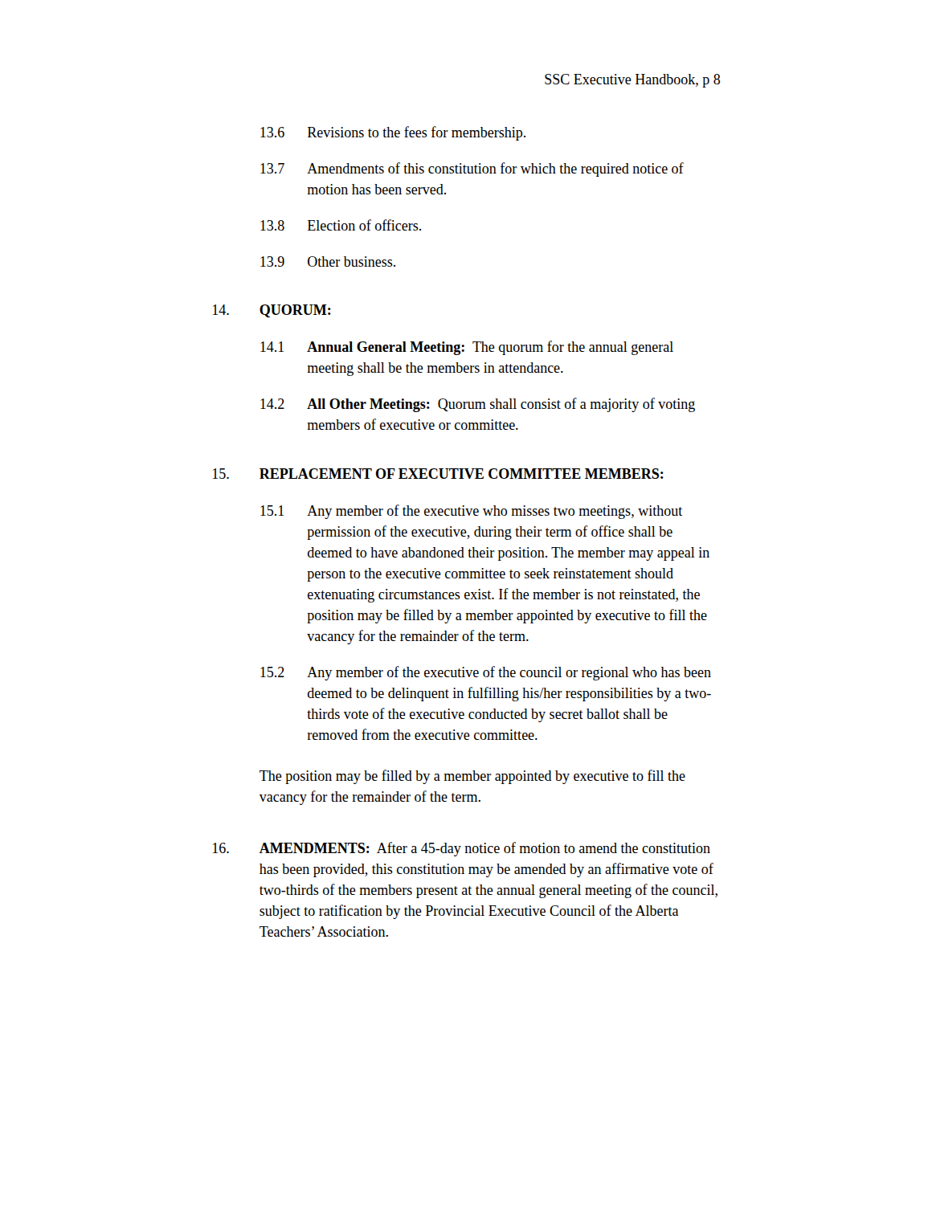SSC Executive Handbook, p 8
13.6
Revisions to the fees for membership.
13.7
Amendments of this constitution for which the required notice of motion has been served.
13.8
Election of officers.
13.9
Other business.
14.
QUORUM:
14.1
Annual General Meeting: The quorum for the annual general meeting shall be the members in attendance.
14.2
All Other Meetings: Quorum shall consist of a majority of voting members of executive or committee.
15.
REPLACEMENT OF EXECUTIVE COMMITTEE MEMBERS:
15.1
Any member of the executive who misses two meetings, without permission of the executive, during their term of office shall be deemed to have abandoned their position. The member may appeal in person to the executive committee to seek reinstatement should extenuating circumstances exist. If the member is not reinstated, the position may be filled by a member appointed by executive to fill the vacancy for the remainder of the term.
15.2
Any member of the executive of the council or regional who has been deemed to be delinquent in fulfilling his/her responsibilities by a two-thirds vote of the executive conducted by secret ballot shall be removed from the executive committee.
The position may be filled by a member appointed by executive to fill the vacancy for the remainder of the term.
16.
AMENDMENTS: After a 45-day notice of motion to amend the constitution has been provided, this constitution may be amended by an affirmative vote of two-thirds of the members present at the annual general meeting of the council, subject to ratification by the Provincial Executive Council of the Alberta Teachers’ Association.